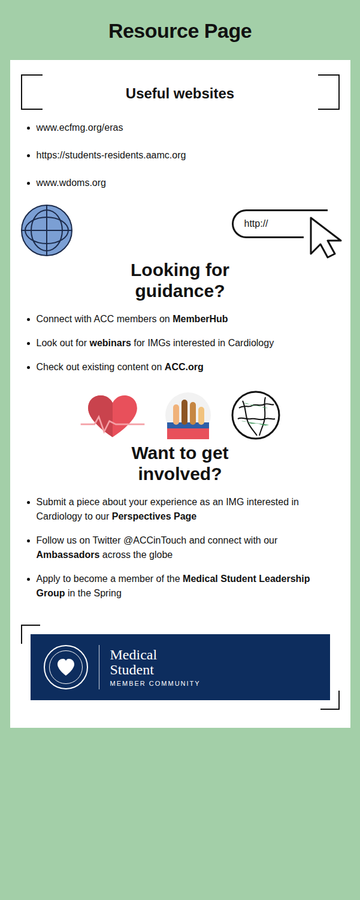Resource Page
Useful websites
www.ecfmg.org/eras
https://students-residents.aamc.org
www.wdoms.org
http://
Looking for
guidance?
Connect with ACC members on MemberHub
Look out for webinars for IMGs interested in Cardiology
Check out existing content on ACC.org
Want to get
involved?
Submit a piece about your experience as an IMG interested in Cardiology to our Perspectives Page
Follow us on Twitter @ACCinTouch and connect with our Ambassadors across the globe
Apply to become a member of the Medical Student Leadership Group in the Spring
Medical
Student
MEMBER COMMUNITY